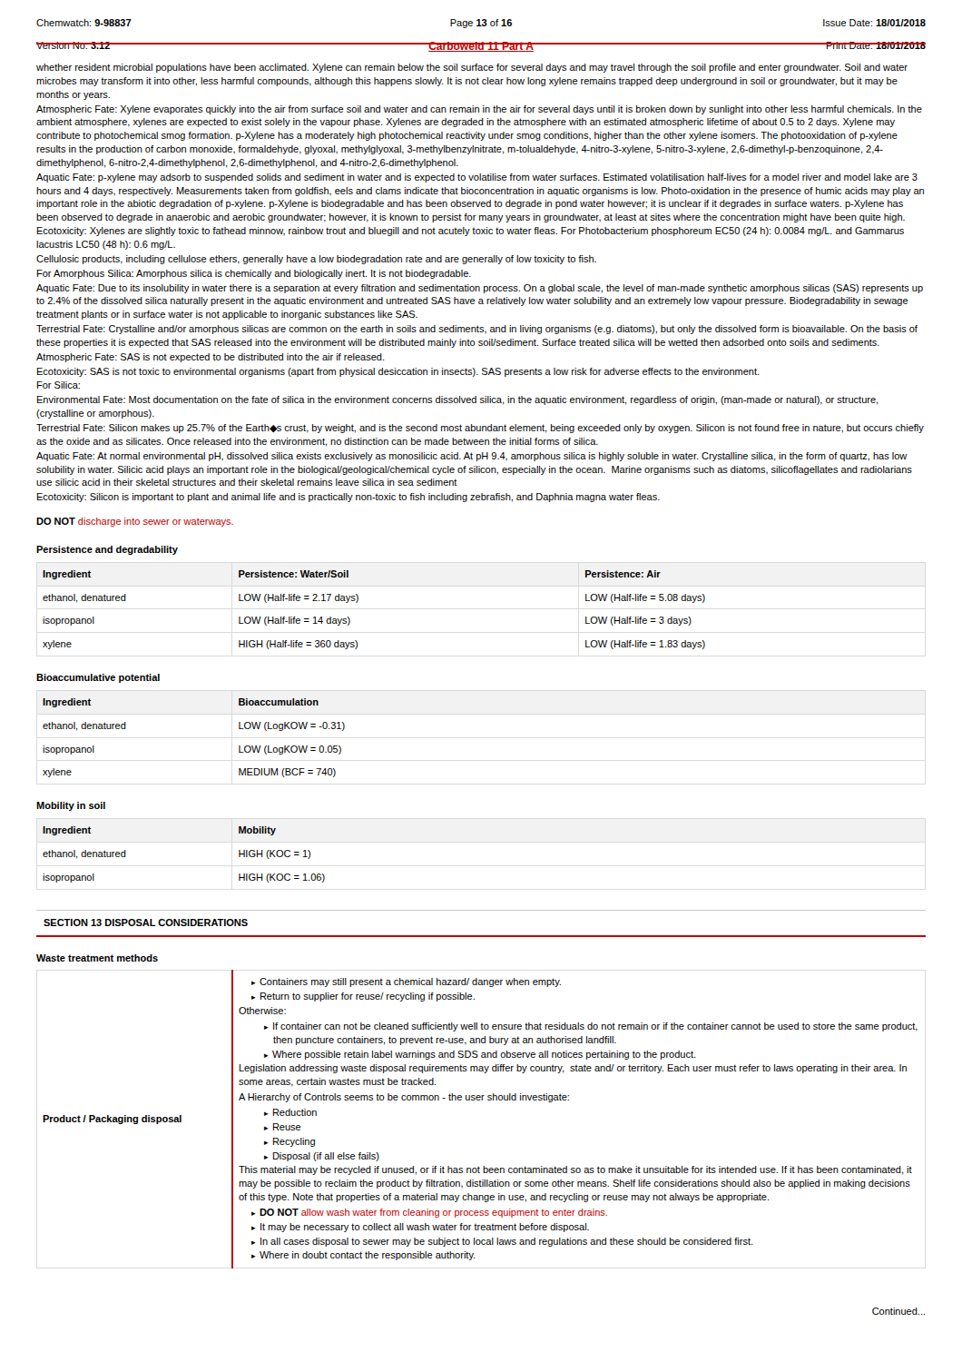Chemwatch: 9-98837
Version No: 3.12
Page 13 of 16
Carboweld 11 Part A
Issue Date: 18/01/2018
Print Date: 18/01/2018
whether resident microbial populations have been acclimated. Xylene can remain below the soil surface for several days and may travel through the soil profile and enter groundwater. Soil and water microbes may transform it into other, less harmful compounds, although this happens slowly. It is not clear how long xylene remains trapped deep underground in soil or groundwater, but it may be months or years.
Atmospheric Fate: Xylene evaporates quickly into the air from surface soil and water and can remain in the air for several days until it is broken down by sunlight into other less harmful chemicals. In the ambient atmosphere, xylenes are expected to exist solely in the vapour phase. Xylenes are degraded in the atmosphere with an estimated atmospheric lifetime of about 0.5 to 2 days. Xylene may contribute to photochemical smog formation. p-Xylene has a moderately high photochemical reactivity under smog conditions, higher than the other xylene isomers. The photooxidation of p-xylene results in the production of carbon monoxide, formaldehyde, glyoxal, methylglyoxal, 3-methylbenzylnitrate, m-tolualdehyde, 4-nitro-3-xylene, 5-nitro-3-xylene, 2,6-dimethyl-p-benzoquinone, 2,4-dimethylphenol, 6-nitro-2,4-dimethylphenol, 2,6-dimethylphenol, and 4-nitro-2,6-dimethylphenol.
Aquatic Fate: p-xylene may adsorb to suspended solids and sediment in water and is expected to volatilise from water surfaces. Estimated volatilisation half-lives for a model river and model lake are 3 hours and 4 days, respectively. Measurements taken from goldfish, eels and clams indicate that bioconcentration in aquatic organisms is low. Photo-oxidation in the presence of humic acids may play an important role in the abiotic degradation of p-xylene. p-Xylene is biodegradable and has been observed to degrade in pond water however; it is unclear if it degrades in surface waters. p-Xylene has been observed to degrade in anaerobic and aerobic groundwater; however, it is known to persist for many years in groundwater, at least at sites where the concentration might have been quite high. Ecotoxicity: Xylenes are slightly toxic to fathead minnow, rainbow trout and bluegill and not acutely toxic to water fleas. For Photobacterium phosphoreum EC50 (24 h): 0.0084 mg/L. and Gammarus lacustris LC50 (48 h): 0.6 mg/L.
Cellulosic products, including cellulose ethers, generally have a low biodegradation rate and are generally of low toxicity to fish.
For Amorphous Silica: Amorphous silica is chemically and biologically inert. It is not biodegradable.
Aquatic Fate: Due to its insolubility in water there is a separation at every filtration and sedimentation process. On a global scale, the level of man-made synthetic amorphous silicas (SAS) represents up to 2.4% of the dissolved silica naturally present in the aquatic environment and untreated SAS have a relatively low water solubility and an extremely low vapour pressure. Biodegradability in sewage treatment plants or in surface water is not applicable to inorganic substances like SAS.
Terrestrial Fate: Crystalline and/or amorphous silicas are common on the earth in soils and sediments, and in living organisms (e.g. diatoms), but only the dissolved form is bioavailable. On the basis of these properties it is expected that SAS released into the environment will be distributed mainly into soil/sediment. Surface treated silica will be wetted then adsorbed onto soils and sediments.
Atmospheric Fate: SAS is not expected to be distributed into the air if released.
Ecotoxicity: SAS is not toxic to environmental organisms (apart from physical desiccation in insects). SAS presents a low risk for adverse effects to the environment.
For Silica:
Environmental Fate: Most documentation on the fate of silica in the environment concerns dissolved silica, in the aquatic environment, regardless of origin, (man-made or natural), or structure, (crystalline or amorphous).
Terrestrial Fate: Silicon makes up 25.7% of the Earth◆s crust, by weight, and is the second most abundant element, being exceeded only by oxygen. Silicon is not found free in nature, but occurs chiefly as the oxide and as silicates. Once released into the environment, no distinction can be made between the initial forms of silica.
Aquatic Fate: At normal environmental pH, dissolved silica exists exclusively as monosilicic acid. At pH 9.4, amorphous silica is highly soluble in water. Crystalline silica, in the form of quartz, has low solubility in water. Silicic acid plays an important role in the biological/geological/chemical cycle of silicon, especially in the ocean. Marine organisms such as diatoms, silicoflagellates and radiolarians use silicic acid in their skeletal structures and their skeletal remains leave silica in sea sediment
Ecotoxicity: Silicon is important to plant and animal life and is practically non-toxic to fish including zebrafish, and Daphnia magna water fleas.
DO NOT discharge into sewer or waterways.
Persistence and degradability
| Ingredient | Persistence: Water/Soil | Persistence: Air |
| --- | --- | --- |
| ethanol, denatured | LOW (Half-life = 2.17 days) | LOW (Half-life = 5.08 days) |
| isopropanol | LOW (Half-life = 14 days) | LOW (Half-life = 3 days) |
| xylene | HIGH (Half-life = 360 days) | LOW (Half-life = 1.83 days) |
Bioaccumulative potential
| Ingredient | Bioaccumulation |
| --- | --- |
| ethanol, denatured | LOW (LogKOW = -0.31) |
| isopropanol | LOW (LogKOW = 0.05) |
| xylene | MEDIUM (BCF = 740) |
Mobility in soil
| Ingredient | Mobility |
| --- | --- |
| ethanol, denatured | HIGH (KOC = 1) |
| isopropanol | HIGH (KOC = 1.06) |
SECTION 13 DISPOSAL CONSIDERATIONS
Waste treatment methods
| Product / Packaging disposal | Containers may still present a chemical hazard/ danger when empty. Return to supplier for reuse/ recycling if possible. Otherwise: If container can not be cleaned sufficiently well to ensure that residuals do not remain or if the container cannot be used to store the same product, then puncture containers, to prevent re-use, and bury at an authorised landfill. Where possible retain label warnings and SDS and observe all notices pertaining to the product. Legislation addressing waste disposal requirements may differ by country, state and/ or territory. Each user must refer to laws operating in their area. In some areas, certain wastes must be tracked. A Hierarchy of Controls seems to be common - the user should investigate: Reduction Reuse Recycling Disposal (if all else fails) This material may be recycled if unused, or if it has not been contaminated so as to make it unsuitable for its intended use. If it has been contaminated, it may be possible to reclaim the product by filtration, distillation or some other means. Shelf life considerations should also be applied in making decisions of this type. Note that properties of a material may change in use, and recycling or reuse may not always be appropriate. DO NOT allow wash water from cleaning or process equipment to enter drains. It may be necessary to collect all wash water for treatment before disposal. In all cases disposal to sewer may be subject to local laws and regulations and these should be considered first. Where in doubt contact the responsible authority. |
Continued...